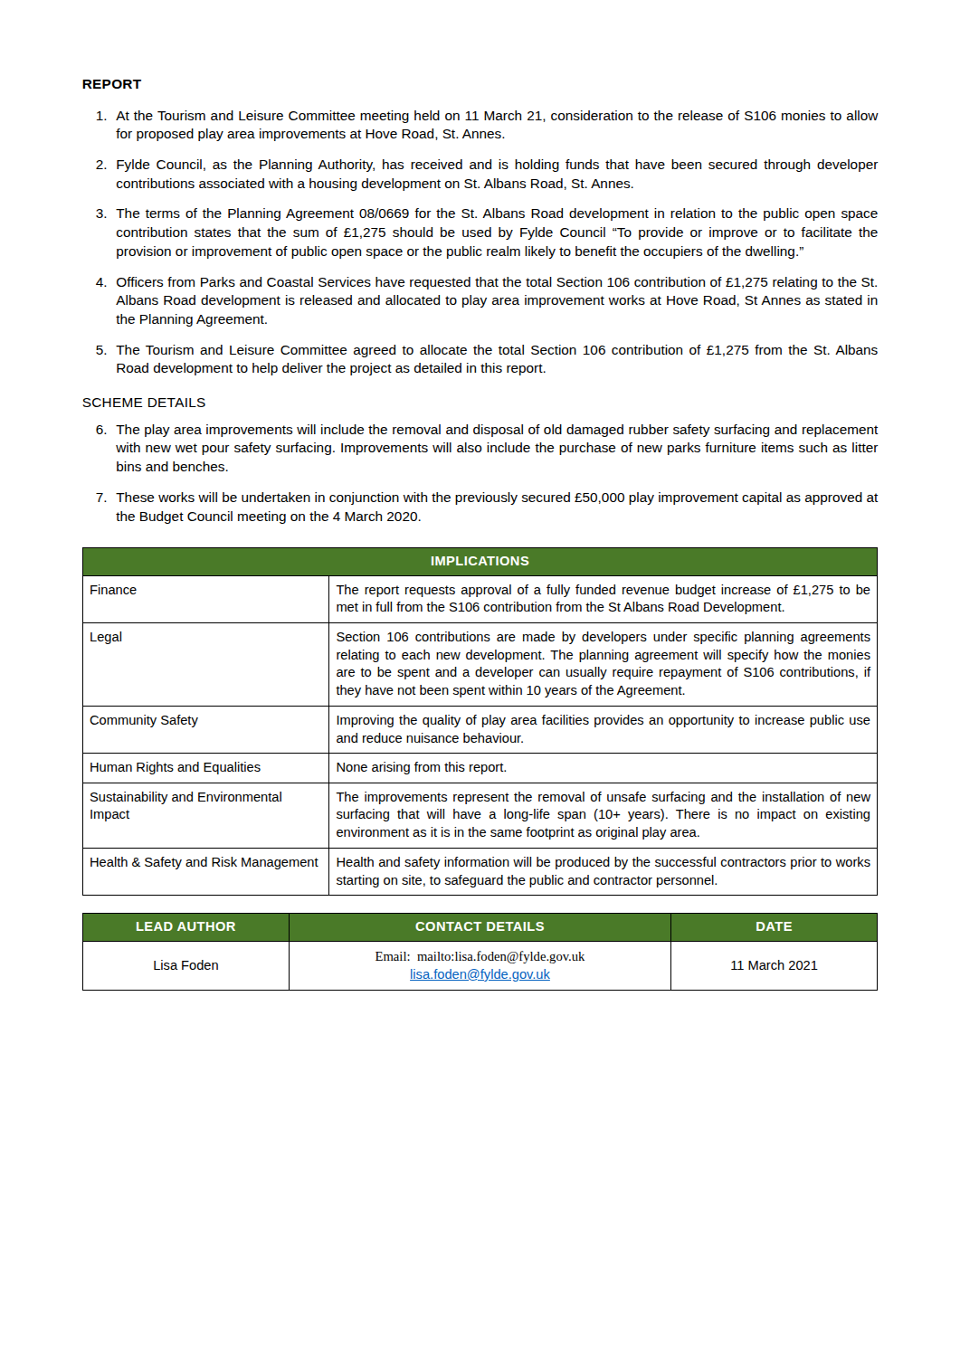REPORT
At the Tourism and Leisure Committee meeting held on 11 March 21, consideration to the release of S106 monies to allow for proposed play area improvements at Hove Road, St. Annes.
Fylde Council, as the Planning Authority, has received and is holding funds that have been secured through developer contributions associated with a housing development on St. Albans Road, St. Annes.
The terms of the Planning Agreement 08/0669 for the St. Albans Road development in relation to the public open space contribution states that the sum of £1,275 should be used by Fylde Council “To provide or improve or to facilitate the provision or improvement of public open space or the public realm likely to benefit the occupiers of the dwelling.”
Officers from Parks and Coastal Services have requested that the total Section 106 contribution of £1,275 relating to the St. Albans Road development is released and allocated to play area improvement works at Hove Road, St Annes as stated in the Planning Agreement.
The Tourism and Leisure Committee agreed to allocate the total Section 106 contribution of £1,275 from the St. Albans Road development to help deliver the project as detailed in this report.
SCHEME DETAILS
The play area improvements will include the removal and disposal of old damaged rubber safety surfacing and replacement with new wet pour safety surfacing. Improvements will also include the purchase of new parks furniture items such as litter bins and benches.
These works will be undertaken in conjunction with the previously secured £50,000 play improvement capital as approved at the Budget Council meeting on the 4 March 2020.
| IMPLICATIONS |
| --- |
| Finance | The report requests approval of a fully funded revenue budget increase of £1,275 to be met in full from the S106 contribution from the St Albans Road Development. |
| Legal | Section 106 contributions are made by developers under specific planning agreements relating to each new development. The planning agreement will specify how the monies are to be spent and a developer can usually require repayment of S106 contributions, if they have not been spent within 10 years of the Agreement. |
| Community Safety | Improving the quality of play area facilities provides an opportunity to increase public use and reduce nuisance behaviour. |
| Human Rights and Equalities | None arising from this report. |
| Sustainability and Environmental Impact | The improvements represent the removal of unsafe surfacing and the installation of new surfacing that will have a long-life span (10+ years). There is no impact on existing environment as it is in the same footprint as original play area. |
| Health & Safety and Risk Management | Health and safety information will be produced by the successful contractors prior to works starting on site, to safeguard the public and contractor personnel. |
| LEAD AUTHOR | CONTACT DETAILS | DATE |
| --- | --- | --- |
| Lisa Foden | Email: mailto:lisa.foden@fylde.gov.uk lisa.foden@fylde.gov.uk | 11 March 2021 |